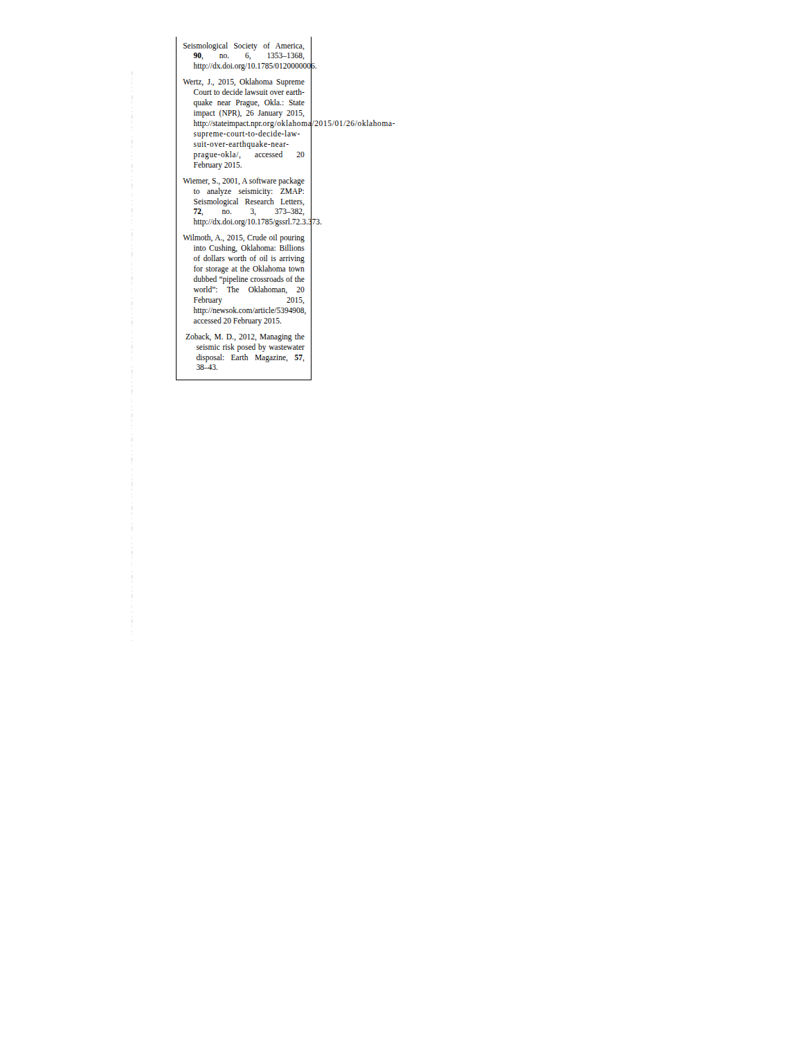),;-');,-) ;,'-);,-') ;,-)';,-); ,'-);,-)'; ,-);,'-);, -)';,-);,' -);,-)';,- );,'-);,-) ';,-);,'-) ;,-)';,-); ,'-);,-)'; ,-);,'-);, -)';,-);,' -);,-)';,- );,'-);,-) ';,-);,'-) ;,-)';,-); ,'-);,-)'; ,-);,'-);, -)';,-);,'
Seismological Society of America, 90, no. 6, 1353–1368, http://dx.doi.org/10.1785/0120000006.
Wertz, J., 2015, Oklahoma Supreme Court to decide lawsuit over earthquake near Prague, Okla.: State impact (NPR), 26 January 2015, http://stateimpact.npr.org/oklahoma/2015/01/26/oklahoma-supreme-court-to-decide-lawsuit-over-earthquake-near-prague-okla/, accessed 20 February 2015.
Wiemer, S., 2001, A software package to analyze seismicity: ZMAP: Seismological Research Letters, 72, no. 3, 373–382, http://dx.doi.org/10.1785/gssrl.72.3.373.
Wilmoth, A., 2015, Crude oil pouring into Cushing, Oklahoma: Billions of dollars worth of oil is arriving for storage at the Oklahoma town dubbed “pipeline crossroads of the world”: The Oklahoman, 20 February 2015, http://newsok.com/article/5394908, accessed 20 February 2015.
Zoback, M. D., 2012, Managing the seismic risk posed by wastewater disposal: Earth Magazine, 57, 38–43.